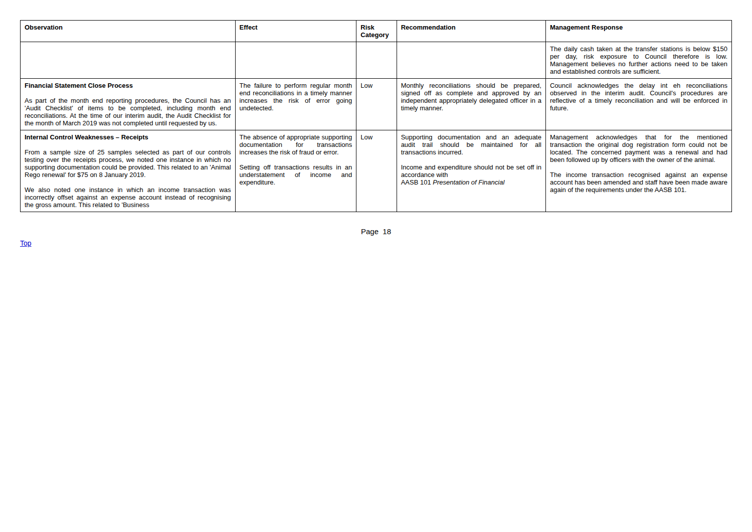| Observation | Effect | Risk Category | Recommendation | Management Response |
| --- | --- | --- | --- | --- |
| | | | | The daily cash taken at the transfer stations is below $150 per day, risk exposure to Council therefore is low. Management believes no further actions need to be taken and established controls are sufficient. |
| Financial Statement Close Process As part of the month end reporting procedures, the Council has an 'Audit Checklist' of items to be completed, including month end reconciliations. At the time of our interim audit, the Audit Checklist for the month of March 2019 was not completed until requested by us. | The failure to perform regular month end reconciliations in a timely manner increases the risk of error going undetected. | Low | Monthly reconciliations should be prepared, signed off as complete and approved by an independent appropriately delegated officer in a timely manner. | Council acknowledges the delay int eh reconciliations observed in the interim audit. Council's procedures are reflective of a timely reconciliation and will be enforced in future. |
| Internal Control Weaknesses – Receipts From a sample size of 25 samples selected as part of our controls testing over the receipts process, we noted one instance in which no supporting documentation could be provided. This related to an 'Animal Rego renewal' for $75 on 8 January 2019. We also noted one instance in which an income transaction was incorrectly offset against an expense account instead of recognising the gross amount. This related to 'Business | The absence of appropriate supporting documentation for transactions increases the risk of fraud or error. Setting off transactions results in an understatement of income and expenditure. | Low | Supporting documentation and an adequate audit trail should be maintained for all transactions incurred. Income and expenditure should not be set off in accordance with AASB 101 Presentation of Financial | Management acknowledges that for the mentioned transaction the original dog registration form could not be located. The concerned payment was a renewal and had been followed up by officers with the owner of the animal. The income transaction recognised against an expense account has been amended and staff have been made aware again of the requirements under the AASB 101. |
Page 18
Top